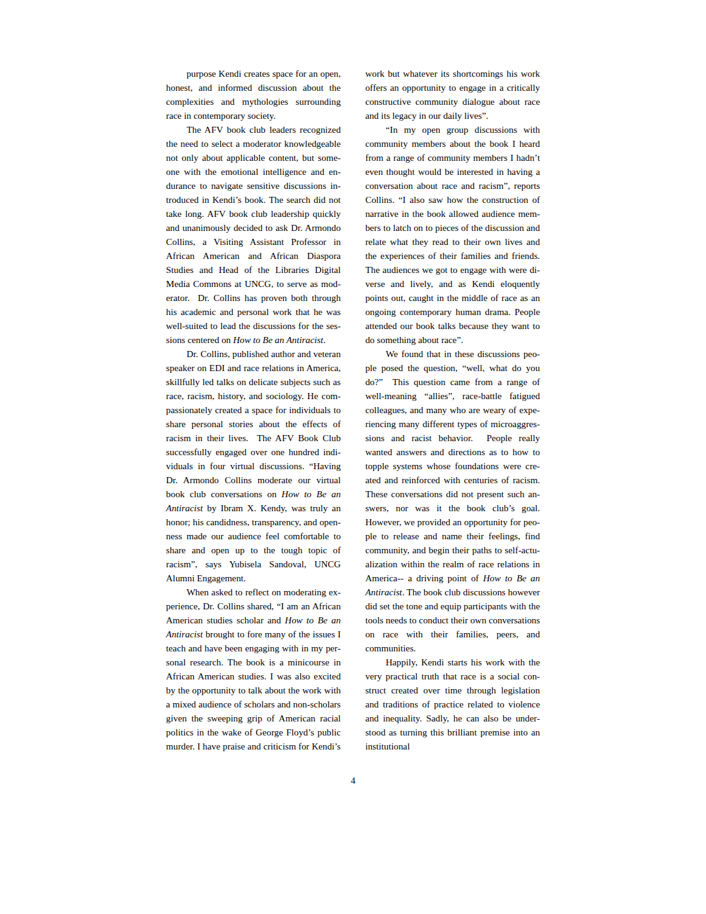purpose Kendi creates space for an open, honest, and informed discussion about the complexities and mythologies surrounding race in contemporary society.
The AFV book club leaders recognized the need to select a moderator knowledgeable not only about applicable content, but someone with the emotional intelligence and endurance to navigate sensitive discussions introduced in Kendi’s book. The search did not take long. AFV book club leadership quickly and unanimously decided to ask Dr. Armondo Collins, a Visiting Assistant Professor in African American and African Diaspora Studies and Head of the Libraries Digital Media Commons at UNCG, to serve as moderator. Dr. Collins has proven both through his academic and personal work that he was well-suited to lead the discussions for the sessions centered on How to Be an Antiracist.
Dr. Collins, published author and veteran speaker on EDI and race relations in America, skillfully led talks on delicate subjects such as race, racism, history, and sociology. He compassionately created a space for individuals to share personal stories about the effects of racism in their lives. The AFV Book Club successfully engaged over one hundred individuals in four virtual discussions. “Having Dr. Armondo Collins moderate our virtual book club conversations on How to Be an Antiracist by Ibram X. Kendy, was truly an honor; his candidness, transparency, and openness made our audience feel comfortable to share and open up to the tough topic of racism”, says Yubisela Sandoval, UNCG Alumni Engagement.
When asked to reflect on moderating experience, Dr. Collins shared, “I am an African American studies scholar and How to Be an Antiracist brought to fore many of the issues I teach and have been engaging with in my personal research. The book is a minicourse in African American studies. I was also excited by the opportunity to talk about the work with a mixed audience of scholars and non-scholars given the sweeping grip of American racial politics in the wake of George Floyd’s public murder. I have praise and criticism for Kendi’s work but whatever its shortcomings his work offers an opportunity to engage in a critically constructive community dialogue about race and its legacy in our daily lives”.
“In my open group discussions with community members about the book I heard from a range of community members I hadn’t even thought would be interested in having a conversation about race and racism”, reports Collins. “I also saw how the construction of narrative in the book allowed audience members to latch on to pieces of the discussion and relate what they read to their own lives and the experiences of their families and friends. The audiences we got to engage with were diverse and lively, and as Kendi eloquently points out, caught in the middle of race as an ongoing contemporary human drama. People attended our book talks because they want to do something about race”.
We found that in these discussions people posed the question, “well, what do you do?” This question came from a range of well-meaning “allies”, race-battle fatigued colleagues, and many who are weary of experiencing many different types of microaggressions and racist behavior. People really wanted answers and directions as to how to topple systems whose foundations were created and reinforced with centuries of racism. These conversations did not present such answers, nor was it the book club’s goal. However, we provided an opportunity for people to release and name their feelings, find community, and begin their paths to self-actualization within the realm of race relations in America-- a driving point of How to Be an Antiracist. The book club discussions however did set the tone and equip participants with the tools needs to conduct their own conversations on race with their families, peers, and communities.
Happily, Kendi starts his work with the very practical truth that race is a social construct created over time through legislation and traditions of practice related to violence and inequality. Sadly, he can also be understood as turning this brilliant premise into an institutional
4